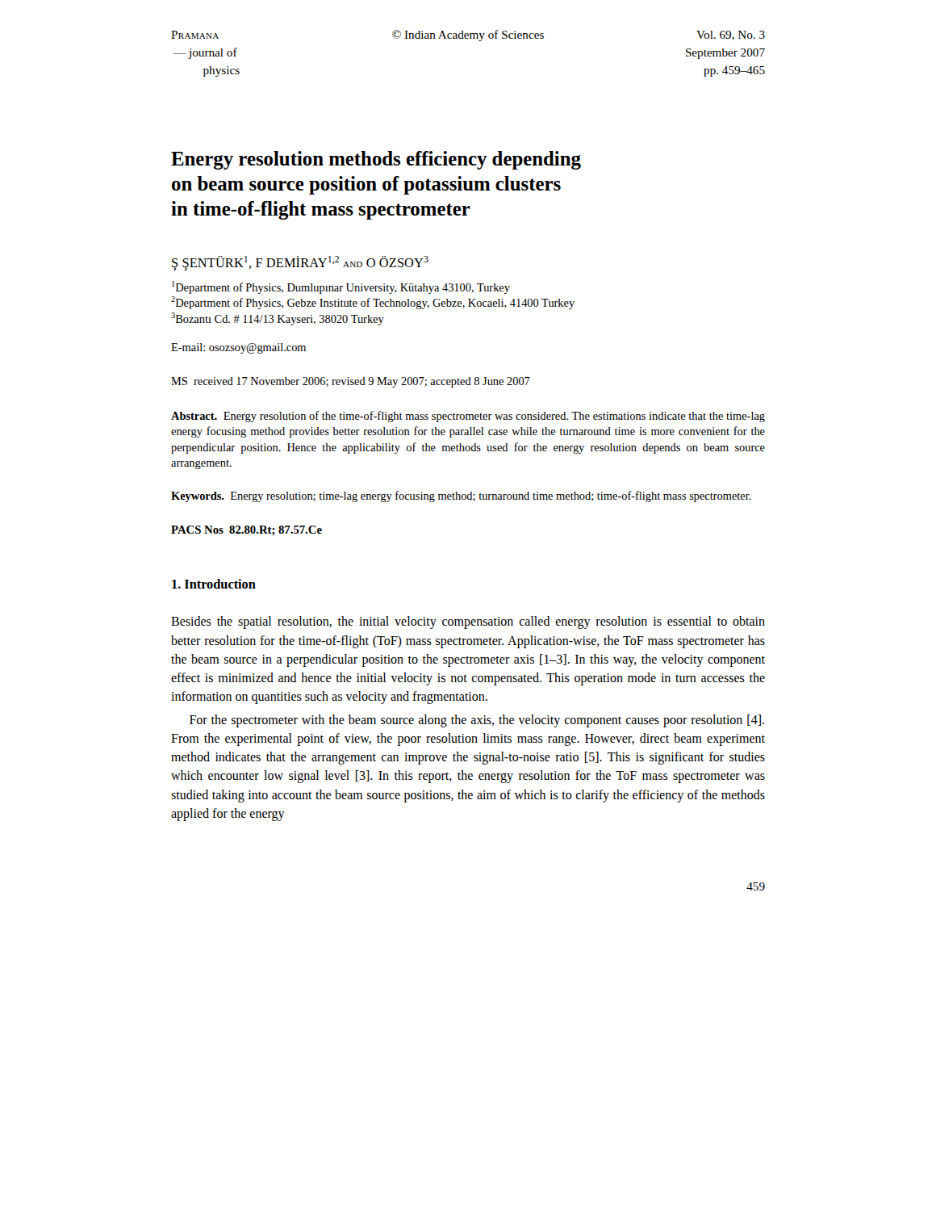| Pramana — journal of physics | © Indian Academy of Sciences | Vol. 69, No. 3 September 2007 pp. 459–465 |
Energy resolution methods efficiency depending
on beam source position of potassium clusters
in time-of-flight mass spectrometer
Ş ŞENTÜRK1, F DEMİRAY1,2 and O ÖZSOY3
1Department of Physics, Dumlupınar University, Kütahya 43100, Turkey
2Department of Physics, Gebze Institute of Technology, Gebze, Kocaeli, 41400 Turkey
3Bozantı Cd. # 114/13 Kayseri, 38020 Turkey
E-mail: osozsoy@gmail.com
MS received 17 November 2006; revised 9 May 2007; accepted 8 June 2007
Abstract. Energy resolution of the time-of-flight mass spectrometer was considered. The estimations indicate that the time-lag energy focusing method provides better resolution for the parallel case while the turnaround time is more convenient for the perpendicular position. Hence the applicability of the methods used for the energy resolution depends on beam source arrangement.
Keywords. Energy resolution; time-lag energy focusing method; turnaround time method; time-of-flight mass spectrometer.
PACS Nos 82.80.Rt; 87.57.Ce
1. Introduction
Besides the spatial resolution, the initial velocity compensation called energy resolution is essential to obtain better resolution for the time-of-flight (ToF) mass spectrometer. Application-wise, the ToF mass spectrometer has the beam source in a perpendicular position to the spectrometer axis [1–3]. In this way, the velocity component effect is minimized and hence the initial velocity is not compensated. This operation mode in turn accesses the information on quantities such as velocity and fragmentation.
For the spectrometer with the beam source along the axis, the velocity component causes poor resolution [4]. From the experimental point of view, the poor resolution limits mass range. However, direct beam experiment method indicates that the arrangement can improve the signal-to-noise ratio [5]. This is significant for studies which encounter low signal level [3]. In this report, the energy resolution for the ToF mass spectrometer was studied taking into account the beam source positions, the aim of which is to clarify the efficiency of the methods applied for the energy
459